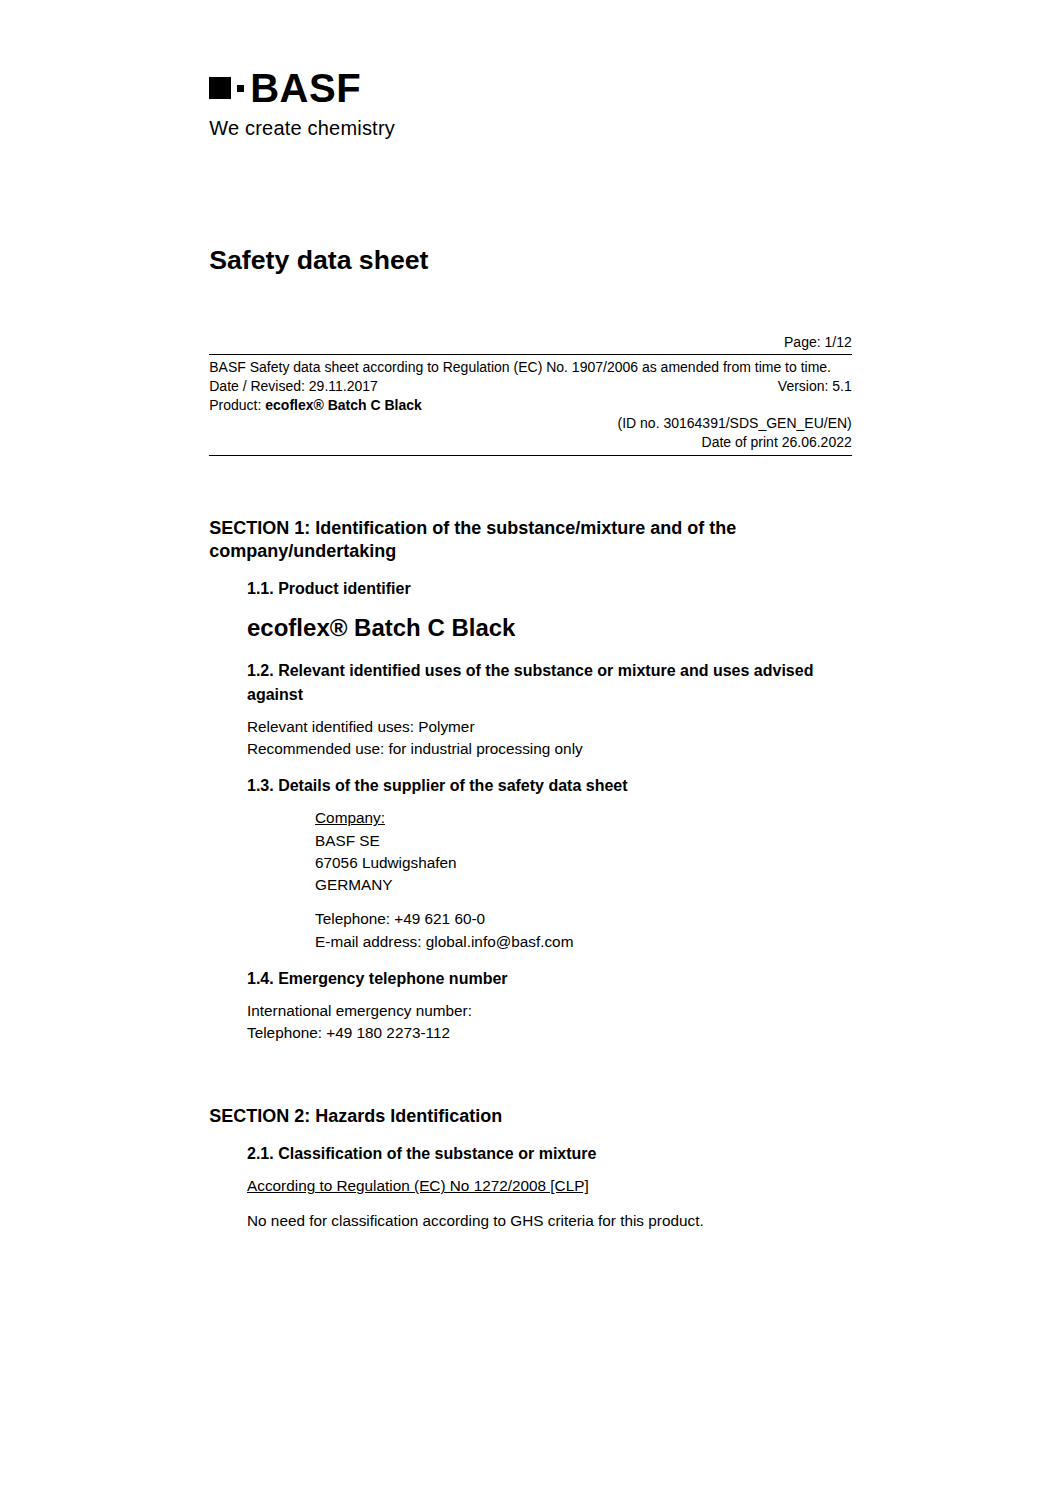BASF
We create chemistry
Safety data sheet
Page: 1/12
BASF Safety data sheet according to Regulation (EC) No. 1907/2006 as amended from time to time.
Date / Revised: 29.11.2017 Version: 5.1
Product: ecoflex® Batch C Black
(ID no. 30164391/SDS_GEN_EU/EN)
Date of print 26.06.2022
SECTION 1: Identification of the substance/mixture and of the
company/undertaking
1.1. Product identifier
ecoflex® Batch C Black
1.2. Relevant identified uses of the substance or mixture and uses advised against
Relevant identified uses: Polymer
Recommended use: for industrial processing only
1.3. Details of the supplier of the safety data sheet
Company:
BASF SE
67056 Ludwigshafen
GERMANY
Telephone: +49 621 60-0
E-mail address: global.info@basf.com
1.4. Emergency telephone number
International emergency number:
Telephone: +49 180 2273-112
SECTION 2: Hazards Identification
2.1. Classification of the substance or mixture
According to Regulation (EC) No 1272/2008 [CLP]
No need for classification according to GHS criteria for this product.